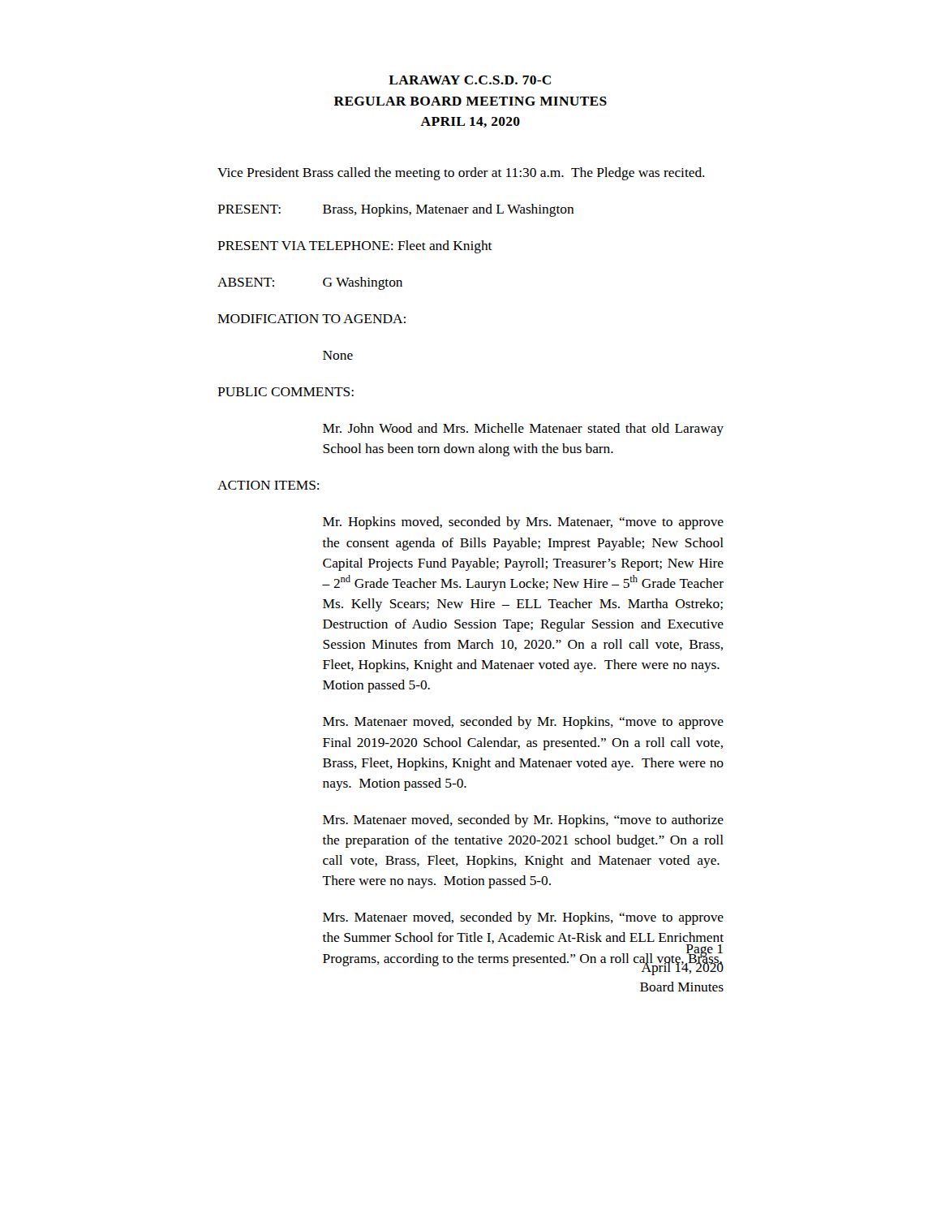LARAWAY C.C.S.D. 70-C
REGULAR BOARD MEETING MINUTES
APRIL 14, 2020
Vice President Brass called the meeting to order at 11:30 a.m. The Pledge was recited.
PRESENT: Brass, Hopkins, Matenaer and L Washington
PRESENT VIA TELEPHONE: Fleet and Knight
ABSENT: G Washington
MODIFICATION TO AGENDA:
None
PUBLIC COMMENTS:
Mr. John Wood and Mrs. Michelle Matenaer stated that old Laraway School has been torn down along with the bus barn.
ACTION ITEMS:
Mr. Hopkins moved, seconded by Mrs. Matenaer, “move to approve the consent agenda of Bills Payable; Imprest Payable; New School Capital Projects Fund Payable; Payroll; Treasurer’s Report; New Hire – 2nd Grade Teacher Ms. Lauryn Locke; New Hire – 5th Grade Teacher Ms. Kelly Scears; New Hire – ELL Teacher Ms. Martha Ostreko; Destruction of Audio Session Tape; Regular Session and Executive Session Minutes from March 10, 2020.” On a roll call vote, Brass, Fleet, Hopkins, Knight and Matenaer voted aye. There were no nays. Motion passed 5-0.
Mrs. Matenaer moved, seconded by Mr. Hopkins, “move to approve Final 2019-2020 School Calendar, as presented.” On a roll call vote, Brass, Fleet, Hopkins, Knight and Matenaer voted aye. There were no nays. Motion passed 5-0.
Mrs. Matenaer moved, seconded by Mr. Hopkins, “move to authorize the preparation of the tentative 2020-2021 school budget.” On a roll call vote, Brass, Fleet, Hopkins, Knight and Matenaer voted aye. There were no nays. Motion passed 5-0.
Mrs. Matenaer moved, seconded by Mr. Hopkins, “move to approve the Summer School for Title I, Academic At-Risk and ELL Enrichment Programs, according to the terms presented.” On a roll call vote, Brass,
Page 1
April 14, 2020
Board Minutes